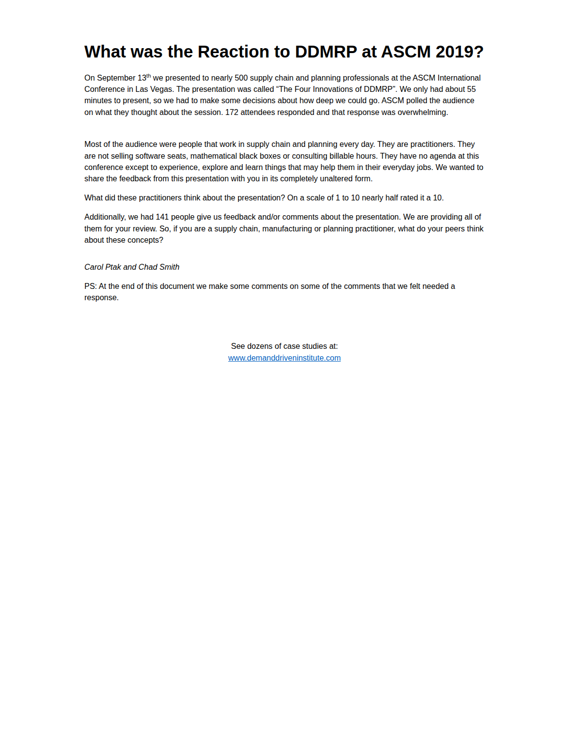What was the Reaction to DDMRP at ASCM 2019?
On September 13th we presented to nearly 500 supply chain and planning professionals at the ASCM International Conference in Las Vegas. The presentation was called “The Four Innovations of DDMRP”. We only had about 55 minutes to present, so we had to make some decisions about how deep we could go. ASCM polled the audience on what they thought about the session. 172 attendees responded and that response was overwhelming.
Most of the audience were people that work in supply chain and planning every day. They are practitioners. They are not selling software seats, mathematical black boxes or consulting billable hours. They have no agenda at this conference except to experience, explore and learn things that may help them in their everyday jobs. We wanted to share the feedback from this presentation with you in its completely unaltered form.
What did these practitioners think about the presentation? On a scale of 1 to 10 nearly half rated it a 10.
Additionally, we had 141 people give us feedback and/or comments about the presentation. We are providing all of them for your review. So, if you are a supply chain, manufacturing or planning practitioner, what do your peers think about these concepts?
Carol Ptak and Chad Smith
PS: At the end of this document we make some comments on some of the comments that we felt needed a response.
See dozens of case studies at:
www.demanddriveninstitute.com